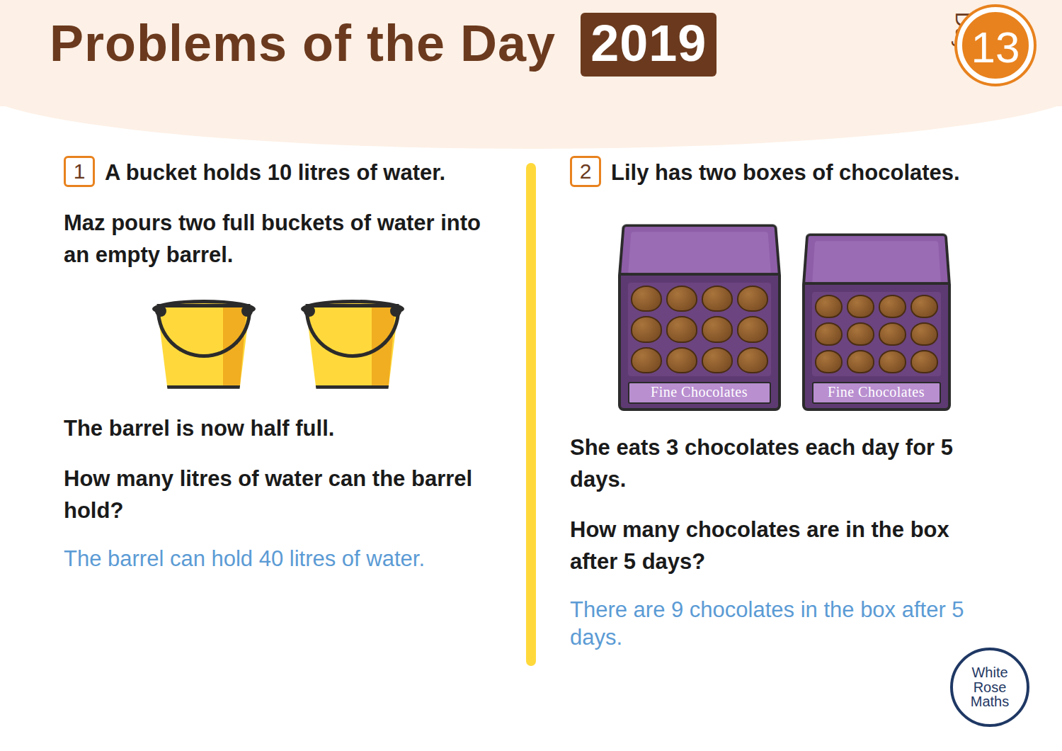Problems of the Day 2019
Day
13
1
A bucket holds 10 litres of water.
Maz pours two full buckets of water into an empty barrel.
The barrel is now half full.
How many litres of water can the barrel hold?
The barrel can hold 40 litres of water.
2
Lily has two boxes of chocolates.
Fine Chocolates
Fine Chocolates
She eats 3 chocolates each day for 5 days.
How many chocolates are in the box after 5 days?
There are 9 chocolates in the box after 5 days.
White Rose Maths